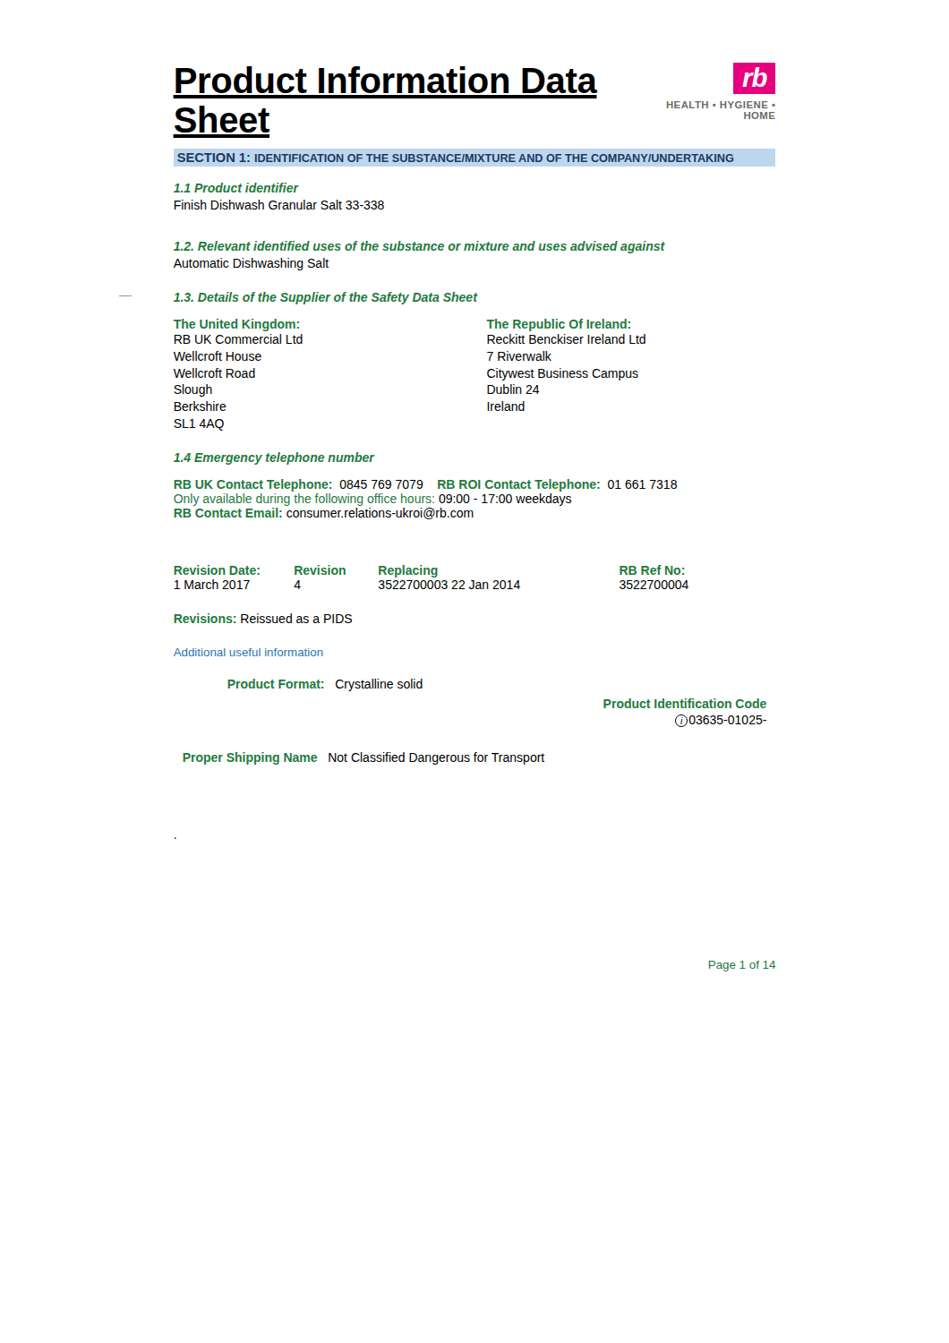Product Information Data Sheet
rb
HEALTH • HYGIENE • HOME
SECTION 1: IDENTIFICATION OF THE SUBSTANCE/MIXTURE AND OF THE COMPANY/UNDERTAKING
1.1 Product identifier
Finish Dishwash Granular Salt 33-338
1.2. Relevant identified uses of the substance or mixture and uses advised against
Automatic Dishwashing Salt
1.3. Details of the Supplier of the Safety Data Sheet
The United Kingdom:
RB UK Commercial Ltd
Wellcroft House
Wellcroft Road
Slough
Berkshire
SL1 4AQ
The Republic Of Ireland:
Reckitt Benckiser Ireland Ltd
7 Riverwalk
Citywest Business Campus
Dublin 24
Ireland
1.4 Emergency telephone number
RB UK Contact Telephone: 0845 769 7079 RB ROI Contact Telephone: 01 661 7318
Only available during the following office hours: 09:00 - 17:00 weekdays
RB Contact Email: consumer.relations-ukroi@rb.com
| Revision Date: | Revision | Replacing | RB Ref No: |
| 1 March 2017 | 4 | 3522700003 22 Jan 2014 | 3522700004 |
Revisions: Reissued as a PIDS
Additional useful information
Product Format: Crystalline solid
Product Identification Code
i03635-01025-
Proper Shipping Name Not Classified Dangerous for Transport
.
Page 1 of 14